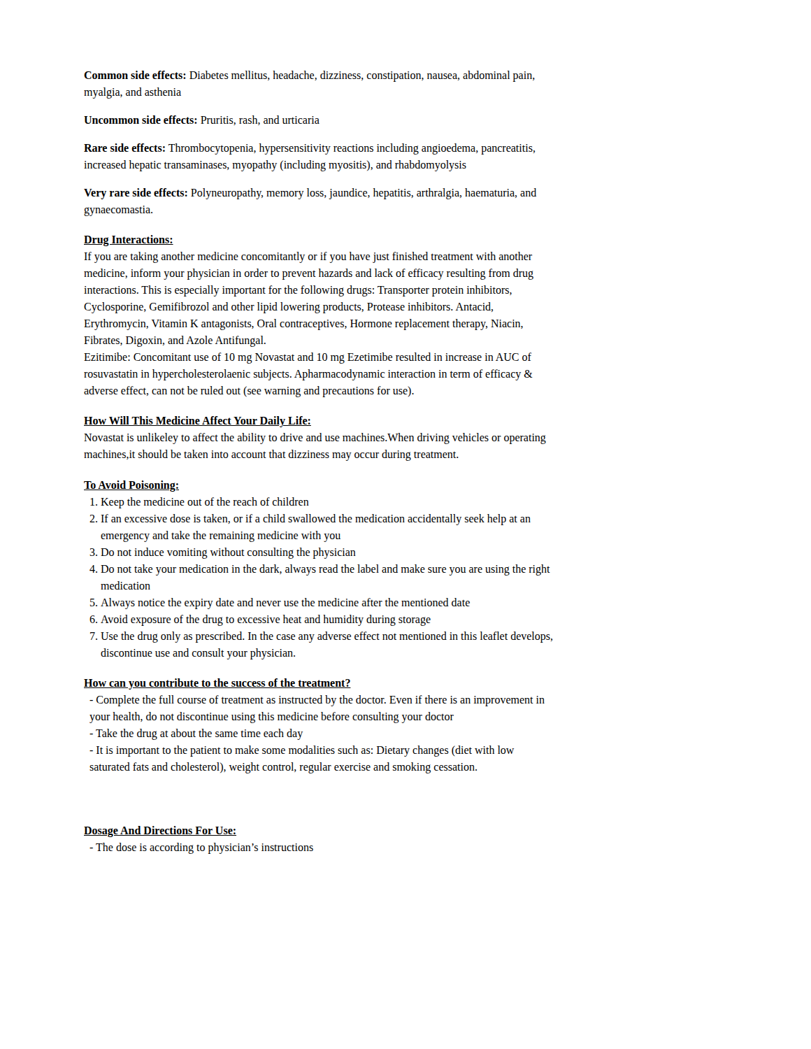Common side effects: Diabetes mellitus, headache, dizziness, constipation, nausea, abdominal pain, myalgia, and asthenia
Uncommon side effects: Pruritis, rash, and urticaria
Rare side effects: Thrombocytopenia, hypersensitivity reactions including angioedema, pancreatitis, increased hepatic transaminases, myopathy (including myositis), and rhabdomyolysis
Very rare side effects: Polyneuropathy, memory loss, jaundice, hepatitis, arthralgia, haematuria, and gynaecomastia.
Drug Interactions:
If you are taking another medicine concomitantly or if you have just finished treatment with another medicine, inform your physician in order to prevent hazards and lack of efficacy resulting from drug interactions. This is especially important for the following drugs: Transporter protein inhibitors, Cyclosporine, Gemifibrozol and other lipid lowering products, Protease inhibitors. Antacid, Erythromycin, Vitamin K antagonists, Oral contraceptives, Hormone replacement therapy, Niacin, Fibrates, Digoxin, and Azole Antifungal.
Ezitimibe: Concomitant use of 10 mg Novastat and 10 mg Ezetimibe resulted in increase in AUC of rosuvastatin in hypercholesterolaenic subjects. Apharmacodynamic interaction in term of efficacy & adverse effect, can not be ruled out (see warning and precautions for use).
How Will This Medicine Affect Your Daily Life:
Novastat is unlikeley to affect the ability to drive and use machines.When driving vehicles or operating machines,it should be taken into account that dizziness may occur during treatment.
To Avoid Poisoning:
Keep the medicine out of the reach of children
If an excessive dose is taken, or if a child swallowed the medication accidentally seek help at an emergency and take the remaining medicine with you
Do not induce vomiting without consulting the physician
Do not take your medication in the dark, always read the label and make sure you are using the right medication
Always notice the expiry date and never use the medicine after the mentioned date
Avoid exposure of the drug to excessive heat and humidity during storage
Use the drug only as prescribed. In the case any adverse effect not mentioned in this leaflet develops, discontinue use and consult your physician.
How can you contribute to the success of the treatment?
Complete the full course of treatment as instructed by the doctor. Even if there is an improvement in your health, do not discontinue using this medicine before consulting your doctor
Take the drug at about the same time each day
It is important to the patient to make some modalities such as: Dietary changes (diet with low saturated fats and cholesterol), weight control, regular exercise and smoking cessation.
Dosage And Directions For Use:
The dose is according to physician’s instructions